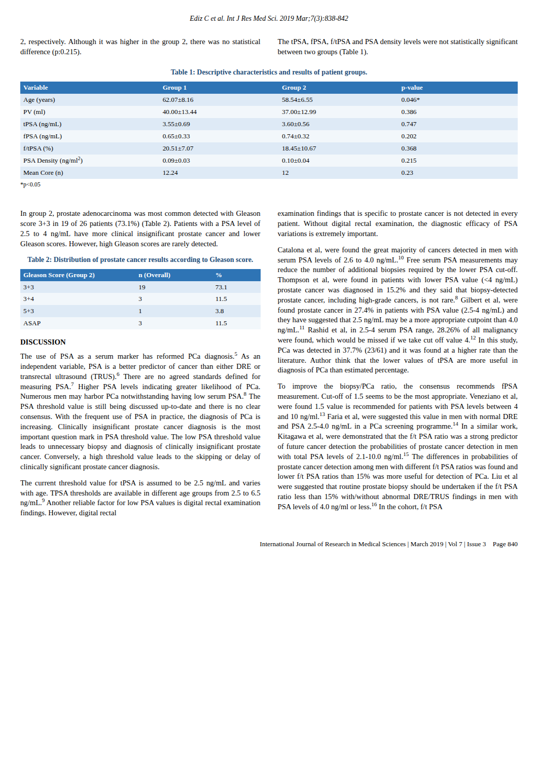Ediz C et al. Int J Res Med Sci. 2019 Mar;7(3):838-842
2, respectively. Although it was higher in the group 2, there was no statistical difference (p:0.215).
The tPSA, fPSA, f/tPSA and PSA density levels were not statistically significant between two groups (Table 1).
Table 1: Descriptive characteristics and results of patient groups.
| Variable | Group 1 | Group 2 | p-value |
| --- | --- | --- | --- |
| Age (years) | 62.07±8.16 | 58.54±6.55 | 0.046* |
| PV (ml) | 40.00±13.44 | 37.00±12.99 | 0.386 |
| tPSA (ng/mL) | 3.55±0.69 | 3.60±0.56 | 0.747 |
| fPSA (ng/mL) | 0.65±0.33 | 0.74±0.32 | 0.202 |
| f/tPSA (%) | 20.51±7.07 | 18.45±10.67 | 0.368 |
| PSA Density (ng/ml 2 ) | 0.09±0.03 | 0.10±0.04 | 0.215 |
| Mean Core (n) | 12.24 | 12 | 0.23 |
*p<0.05
In group 2, prostate adenocarcinoma was most common detected with Gleason score 3+3 in 19 of 26 patients (73.1%) (Table 2). Patients with a PSA level of 2.5 to 4 ng/mL have more clinical insignificant prostate cancer and lower Gleason scores. However, high Gleason scores are rarely detected.
Table 2: Distribution of prostate cancer results according to Gleason score.
| Gleason Score (Group 2) | n (Overall) | % |
| --- | --- | --- |
| 3+3 | 19 | 73.1 |
| 3+4 | 3 | 11.5 |
| 5+3 | 1 | 3.8 |
| ASAP | 3 | 11.5 |
DISCUSSION
The use of PSA as a serum marker has reformed PCa diagnosis.5 As an independent variable, PSA is a better predictor of cancer than either DRE or transrectal ultrasound (TRUS).6 There are no agreed standards defined for measuring PSA.7 Higher PSA levels indicating greater likelihood of PCa. Numerous men may harbor PCa notwithstanding having low serum PSA.8 The PSA threshold value is still being discussed up-to-date and there is no clear consensus. With the frequent use of PSA in practice, the diagnosis of PCa is increasing. Clinically insignificant prostate cancer diagnosis is the most important question mark in PSA threshold value. The low PSA threshold value leads to unnecessary biopsy and diagnosis of clinically insignificant prostate cancer. Conversely, a high threshold value leads to the skipping or delay of clinically significant prostate cancer diagnosis.
The current threshold value for tPSA is assumed to be 2.5 ng/mL and varies with age. TPSA thresholds are available in different age groups from 2.5 to 6.5 ng/mL.9 Another reliable factor for low PSA values is digital rectal examination findings. However, digital rectal
examination findings that is specific to prostate cancer is not detected in every patient. Without digital rectal examination, the diagnostic efficacy of PSA variations is extremely important.
Catalona et al, were found the great majority of cancers detected in men with serum PSA levels of 2.6 to 4.0 ng/mL.10 Free serum PSA measurements may reduce the number of additional biopsies required by the lower PSA cut-off. Thompson et al, were found in patients with lower PSA value (<4 ng/mL) prostate cancer was diagnosed in 15.2% and they said that biopsy-detected prostate cancer, including high-grade cancers, is not rare.8 Gilbert et al, were found prostate cancer in 27.4% in patients with PSA value (2.5-4 ng/mL) and they have suggested that 2.5 ng/mL may be a more appropriate cutpoint than 4.0 ng/mL.11 Rashid et al, in 2.5-4 serum PSA range, 28.26% of all malignancy were found, which would be missed if we take cut off value 4.12 In this study, PCa was detected in 37.7% (23/61) and it was found at a higher rate than the literature. Author think that the lower values of tPSA are more useful in diagnosis of PCa than estimated percentage.
To improve the biopsy/PCa ratio, the consensus recommends fPSA measurement. Cut-off of 1.5 seems to be the most appropriate. Veneziano et al, were found 1.5 value is recommended for patients with PSA levels between 4 and 10 ng/ml.13 Faria et al, were suggested this value in men with normal DRE and PSA 2.5-4.0 ng/mL in a PCa screening programme.14 In a similar work, Kitagawa et al, were demonstrated that the f/t PSA ratio was a strong predictor of future cancer detection the probabilities of prostate cancer detection in men with total PSA levels of 2.1-10.0 ng/ml.15 The differences in probabilities of prostate cancer detection among men with different f/t PSA ratios was found and lower f/t PSA ratios than 15% was more useful for detection of PCa. Liu et al were suggested that routine prostate biopsy should be undertaken if the f/t PSA ratio less than 15% with/without abnormal DRE/TRUS findings in men with PSA levels of 4.0 ng/ml or less.16 In the cohort, f/t PSA
International Journal of Research in Medical Sciences | March 2019 | Vol 7 | Issue 3 Page 840